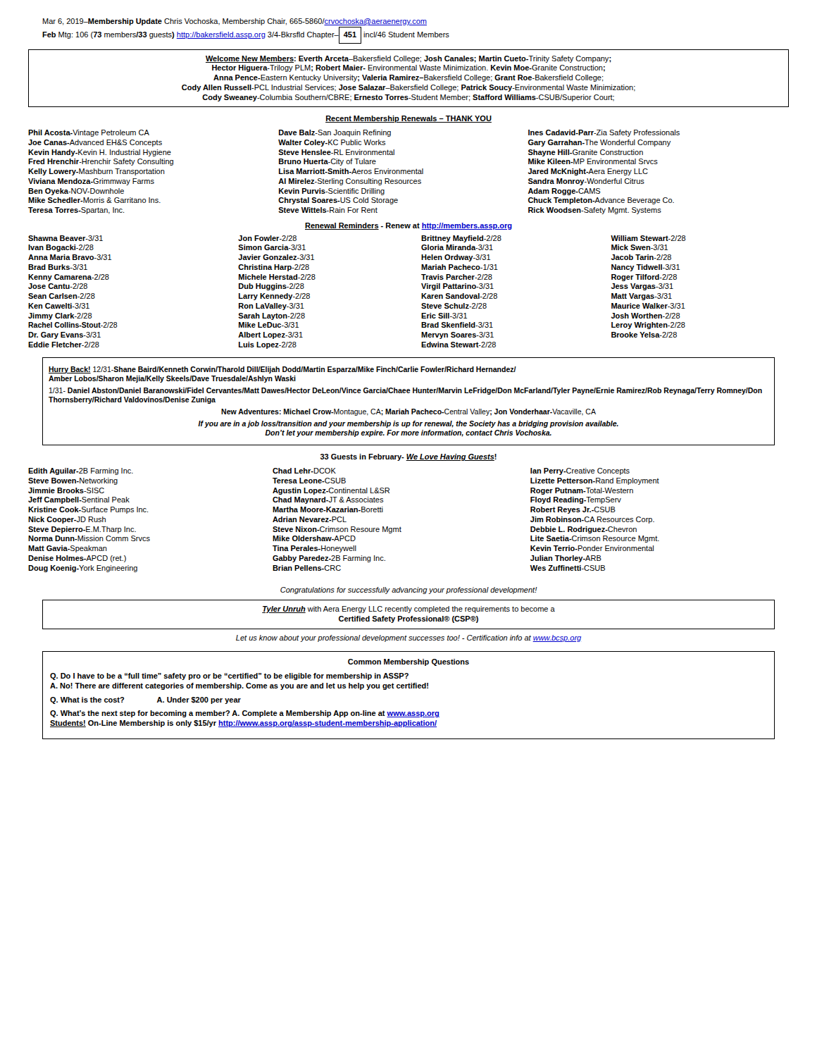Mar 6, 2019–Membership Update Chris Vochoska, Membership Chair, 665-5860/crvochoska@aeraenergy.com
Feb Mtg: 106 (73 members/33 guests) http://bakersfield.assp.org 3/4-Bkrsfld Chapter–451 incl/46 Student Members
Welcome New Members: Everth Arceta–Bakersfield College; Josh Canales; Martin Cueto-Trinity Safety Company;
Hector Higuera-Trilogy PLM; Robert Maier- Environmental Waste Minimization. Kevin Moe-Granite Construction;
Anna Pence-Eastern Kentucky University; Valeria Ramirez–Bakersfield College; Grant Roe-Bakersfield College;
Cody Allen Russell-PCL Industrial Services; Jose Salazar–Bakersfield College; Patrick Soucy-Environmental Waste Minimization;
Cody Sweaney-Columbia Southern/CBRE; Ernesto Torres-Student Member; Stafford Williams-CSUB/Superior Court;
Recent Membership Renewals – THANK YOU
| Phil Acosta- Vintage Petroleum CA | Dave Balz -San Joaquin Refining | Ines Cadavid-Parr -Zia Safety Professionals |
| Joe Canas- Advanced EH&S Concepts | Walter Coley- KC Public Works | Gary Garrahan- The Wonderful Company |
| Kevin Handy- Kevin H. Industrial Hygiene | Steve Henslee -RL Environmental | Shayne Hill- Granite Construction |
| Fred Hrenchir -Hrenchir Safety Consulting | Bruno Huerta -City of Tulare | Mike Kileen- MP Environmental Srvcs |
| Kelly Lowery- Mashburn Transportation | Lisa Marriott-Smith- Aeros Environmental | Jared McKnight- Aera Energy LLC |
| Viviana Mendoza- Grimmway Farms | Al Mirelez -Sterling Consulting Resources | Sandra Monroy -Wonderful Citrus |
| Ben Oyeka -NOV-Downhole | Kevin Purvis -Scientific Drilling | Adam Rogge- CAMS |
| Mike Schedler- Morris & Garritano Ins. | Chrystal Soares- US Cold Storage | Chuck Templeton- Advance Beverage Co. |
| Teresa Torres- Spartan, Inc. | Steve Wittels -Rain For Rent | Rick Woodsen -Safety Mgmt. Systems |
Renewal Reminders - Renew at http://members.assp.org
| Shawna Beaver -3/31 | Jon Fowler -2/28 | Brittney Mayfield -2/28 | William Stewart -2/28 |
| Ivan Bogacki -2/28 | Simon Garcia -3/31 | Gloria Miranda -3/31 | Mick Swen -3/31 |
| Anna Maria Bravo -3/31 | Javier Gonzalez -3/31 | Helen Ordway -3/31 | Jacob Tarin -2/28 |
| Brad Burks -3/31 | Christina Harp -2/28 | Mariah Pacheco -1/31 | Nancy Tidwell -3/31 |
| Kenny Camarena -2/28 | Michele Herstad -2/28 | Travis Parcher -2/28 | Roger Tilford -2/28 |
| Jose Cantu -2/28 | Dub Huggins -2/28 | Virgil Pattarino -3/31 | Jess Vargas -3/31 |
| Sean Carlsen -2/28 | Larry Kennedy -2/28 | Karen Sandoval -2/28 | Matt Vargas -3/31 |
| Ken Cawelti -3/31 | Ron LaValley -3/31 | Steve Schulz -2/28 | Maurice Walker -3/31 |
| Jimmy Clark -2/28 | Sarah Layton -2/28 | Eric Sill -3/31 | Josh Worthen -2/28 |
| Rachel Collins-Stout -2/28 | Mike LeDuc -3/31 | Brad Skenfield -3/31 | Leroy Wrighten -2/28 |
| Dr. Gary Evans -3/31 | Albert Lopez -3/31 | Mervyn Soares -3/31 | Brooke Yelsa -2/28 |
| Eddie Fletcher -2/28 | Luis Lopez -2/28 | Edwina Stewart -2/28 | |
Hurry Back! 12/31-Shane Baird/Kenneth Corwin/Tharold Dill/Elijah Dodd/Martin Esparza/Mike Finch/Carlie Fowler/Richard Hernandez/
Amber Lobos/Sharon Mejia/Kelly Skeels/Dave Truesdale/Ashlyn Waski
1/31- Daniel Abston/Daniel Baranowski/Fidel Cervantes/Matt Dawes/Hector DeLeon/Vince Garcia/Chaee Hunter/Marvin LeFridge/Don McFarland/Tyler Payne/Ernie Ramirez/Rob Reynaga/Terry Romney/Don Thornsberry/Richard Valdovinos/Denise Zuniga
New Adventures: Michael Crow-Montague, CA; Mariah Pacheco-Central Valley; Jon Vonderhaar-Vacaville, CA
If you are in a job loss/transition and your membership is up for renewal, the Society has a bridging provision available.
Don’t let your membership expire. For more information, contact Chris Vochoska.
33 Guests in February- We Love Having Guests!
| Edith Aguilar- 2B Farming Inc. | Chad Lehr- DCOK | Ian Perry- Creative Concepts |
| Steve Bowen- Networking | Teresa Leone- CSUB | Lizette Petterson- Rand Employment |
| Jimmie Brooks -SISC | Agustin Lopez- Continental L&SR | Roger Putnam- Total-Western |
| Jeff Campbell- Sentinal Peak | Chad Maynard- JT & Associates | Floyd Reading- TempServ |
| Kristine Cook- Surface Pumps Inc. | Martha Moore-Kazarian- Boretti | Robert Reyes Jr.- CSUB |
| Nick Cooper- JD Rush | Adrian Nevarez- PCL | Jim Robinson- CA Resources Corp. |
| Steve Depierro- E.M.Tharp Inc. | Steve Nixon- Crimson Resoure Mgmt | Debbie L. Rodriguez- Chevron |
| Norma Dunn- Mission Comm Srvcs | Mike Oldershaw- APCD | Lite Saetia- Crimson Resource Mgmt. |
| Matt Gavia- Speakman | Tina Perales- Honeywell | Kevin Terrio- Ponder Environmental |
| Denise Holmes- APCD (ret.) | Gabby Paredez- 2B Farming Inc. | Julian Thorley- ARB |
| Doug Koenig- York Engineering | Brian Pellens- CRC | Wes Zuffinetti -CSUB |
Congratulations for successfully advancing your professional development!
Tyler Unruh with Aera Energy LLC recently completed the requirements to become a
Certified Safety Professional® (CSP®)
Let us know about your professional development successes too! - Certification info at www.bcsp.org
Common Membership Questions
Q. Do I have to be a “full time” safety pro or be “certified” to be eligible for membership in ASSP?
A. No! There are different categories of membership. Come as you are and let us help you get certified!
Q. What is the cost? A. Under $200 per year
Q. What’s the next step for becoming a member? A. Complete a Membership App on-line at www.assp.org
Students! On-Line Membership is only $15/yr http://www.assp.org/assp-student-membership-application/